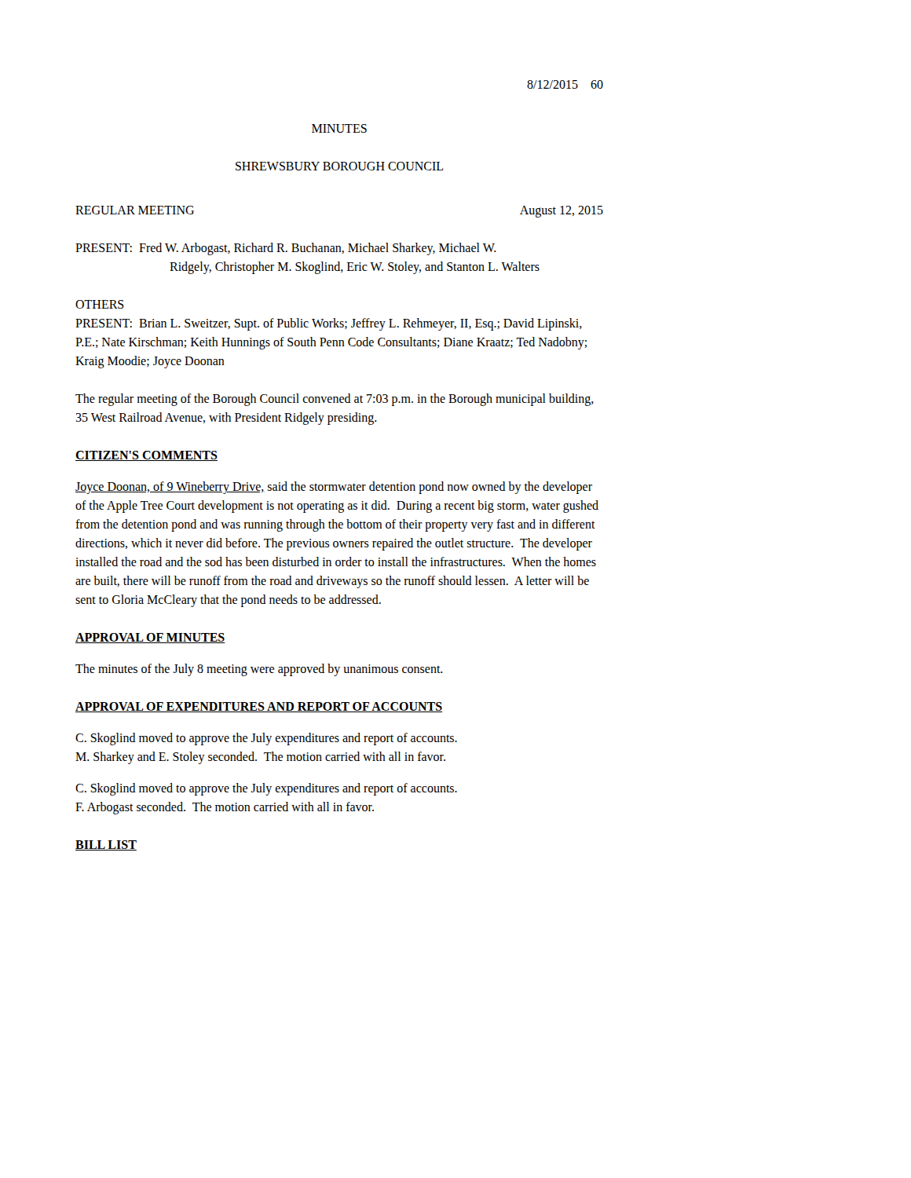8/12/2015 60
MINUTES
SHREWSBURY BOROUGH COUNCIL
REGULAR MEETING August 12, 2015
PRESENT: Fred W. Arbogast, Richard R. Buchanan, Michael Sharkey, Michael W. Ridgely, Christopher M. Skoglind, Eric W. Stoley, and Stanton L. Walters
OTHERS
PRESENT: Brian L. Sweitzer, Supt. of Public Works; Jeffrey L. Rehmeyer, II, Esq.; David Lipinski, P.E.; Nate Kirschman; Keith Hunnings of South Penn Code Consultants; Diane Kraatz; Ted Nadobny; Kraig Moodie; Joyce Doonan
The regular meeting of the Borough Council convened at 7:03 p.m. in the Borough municipal building, 35 West Railroad Avenue, with President Ridgely presiding.
CITIZEN'S COMMENTS
Joyce Doonan, of 9 Wineberry Drive, said the stormwater detention pond now owned by the developer of the Apple Tree Court development is not operating as it did. During a recent big storm, water gushed from the detention pond and was running through the bottom of their property very fast and in different directions, which it never did before. The previous owners repaired the outlet structure. The developer installed the road and the sod has been disturbed in order to install the infrastructures. When the homes are built, there will be runoff from the road and driveways so the runoff should lessen. A letter will be sent to Gloria McCleary that the pond needs to be addressed.
APPROVAL OF MINUTES
The minutes of the July 8 meeting were approved by unanimous consent.
APPROVAL OF EXPENDITURES AND REPORT OF ACCOUNTS
C. Skoglind moved to approve the July expenditures and report of accounts.
M. Sharkey and E. Stoley seconded. The motion carried with all in favor.
C. Skoglind moved to approve the July expenditures and report of accounts.
F. Arbogast seconded. The motion carried with all in favor.
BILL LIST